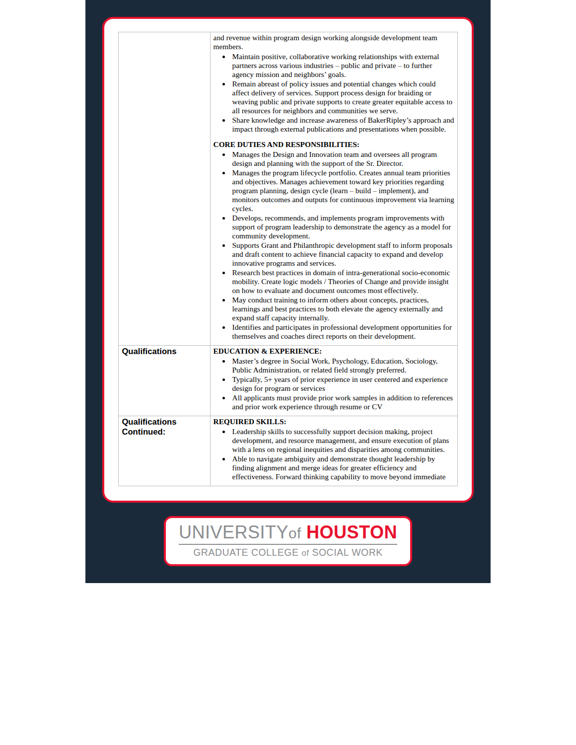| | and revenue within program design working alongside development team members. Maintain positive, collaborative working relationships with external partners across various industries – public and private – to further agency mission and neighbors’ goals. Remain abreast of policy issues and potential changes which could affect delivery of services. Support process design for braiding or weaving public and private supports to create greater equitable access to all resources for neighbors and communities we serve. Share knowledge and increase awareness of BakerRipley’s approach and impact through external publications and presentations when possible. CORE DUTIES AND RESPONSIBILITIES: Manages the Design and Innovation team and oversees all program design and planning with the support of the Sr. Director. Manages the program lifecycle portfolio. Creates annual team priorities and objectives. Manages achievement toward key priorities regarding program planning, design cycle (learn – build – implement), and monitors outcomes and outputs for continuous improvement via learning cycles. Develops, recommends, and implements program improvements with support of program leadership to demonstrate the agency as a model for community development. Supports Grant and Philanthropic development staff to inform proposals and draft content to achieve financial capacity to expand and develop innovative programs and services. Research best practices in domain of intra-generational socio-economic mobility. Create logic models / Theories of Change and provide insight on how to evaluate and document outcomes most effectively. May conduct training to inform others about concepts, practices, learnings and best practices to both elevate the agency externally and expand staff capacity internally. Identifies and participates in professional development opportunities for themselves and coaches direct reports on their development. |
| Qualifications | EDUCATION & EXPERIENCE: Master’s degree in Social Work, Psychology, Education, Sociology, Public Administration, or related field strongly preferred. Typically, 5+ years of prior experience in user centered and experience design for program or services All applicants must provide prior work samples in addition to references and prior work experience through resume or CV |
| Qualifications Continued: | REQUIRED SKILLS: Leadership skills to successfully support decision making, project development, and resource management, and ensure execution of plans with a lens on regional inequities and disparities among communities. Able to navigate ambiguity and demonstrate thought leadership by finding alignment and merge ideas for greater efficiency and effectiveness. Forward thinking capability to move beyond immediate |
UNIVERSITYof HOUSTON
GRADUATE COLLEGE of SOCIAL WORK